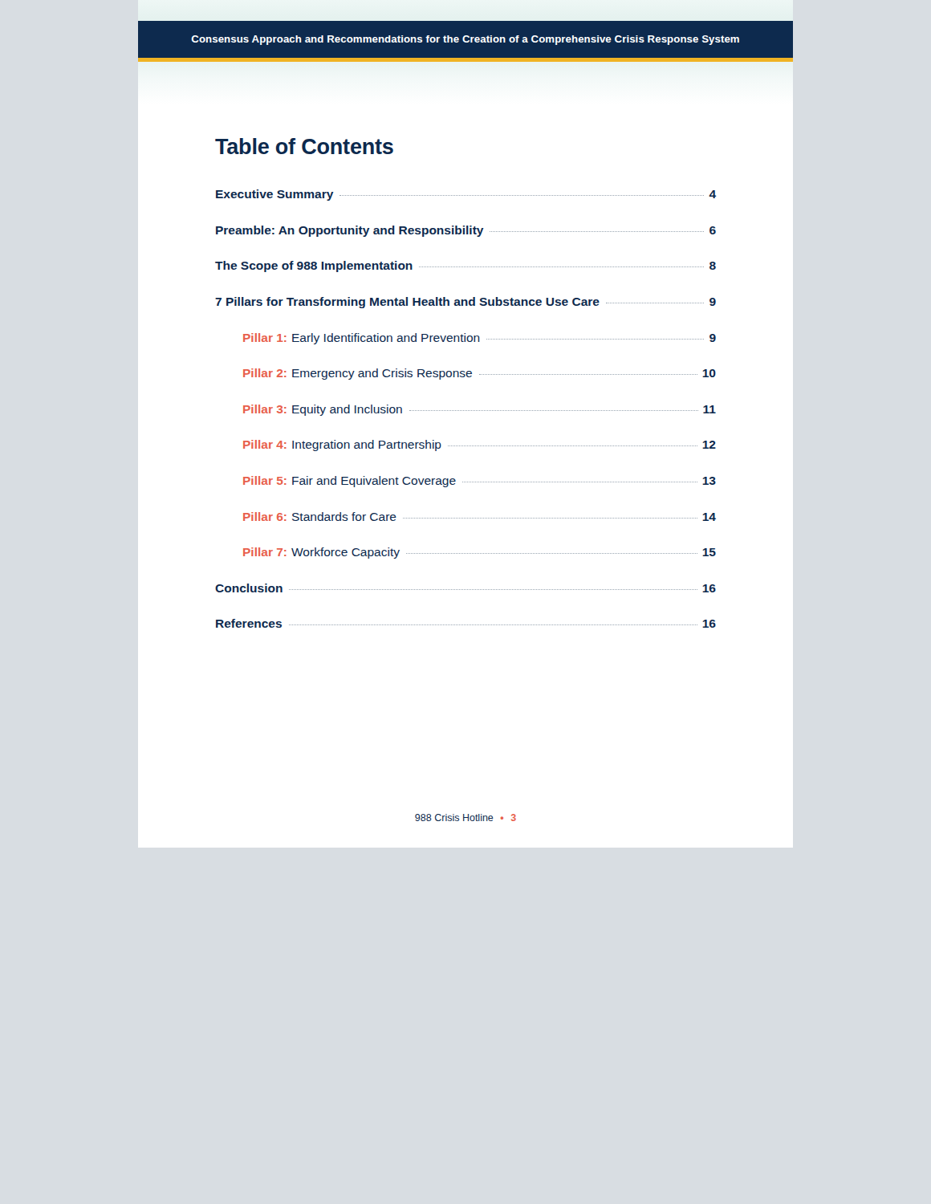Consensus Approach and Recommendations for the Creation of a Comprehensive Crisis Response System
Table of Contents
Executive Summary 4
Preamble: An Opportunity and Responsibility 6
The Scope of 988 Implementation 8
7 Pillars for Transforming Mental Health and Substance Use Care 9
Pillar 1: Early Identification and Prevention 9
Pillar 2: Emergency and Crisis Response 10
Pillar 3: Equity and Inclusion 11
Pillar 4: Integration and Partnership 12
Pillar 5: Fair and Equivalent Coverage 13
Pillar 6: Standards for Care 14
Pillar 7: Workforce Capacity 15
Conclusion 16
References 16
988 Crisis Hotline • 3